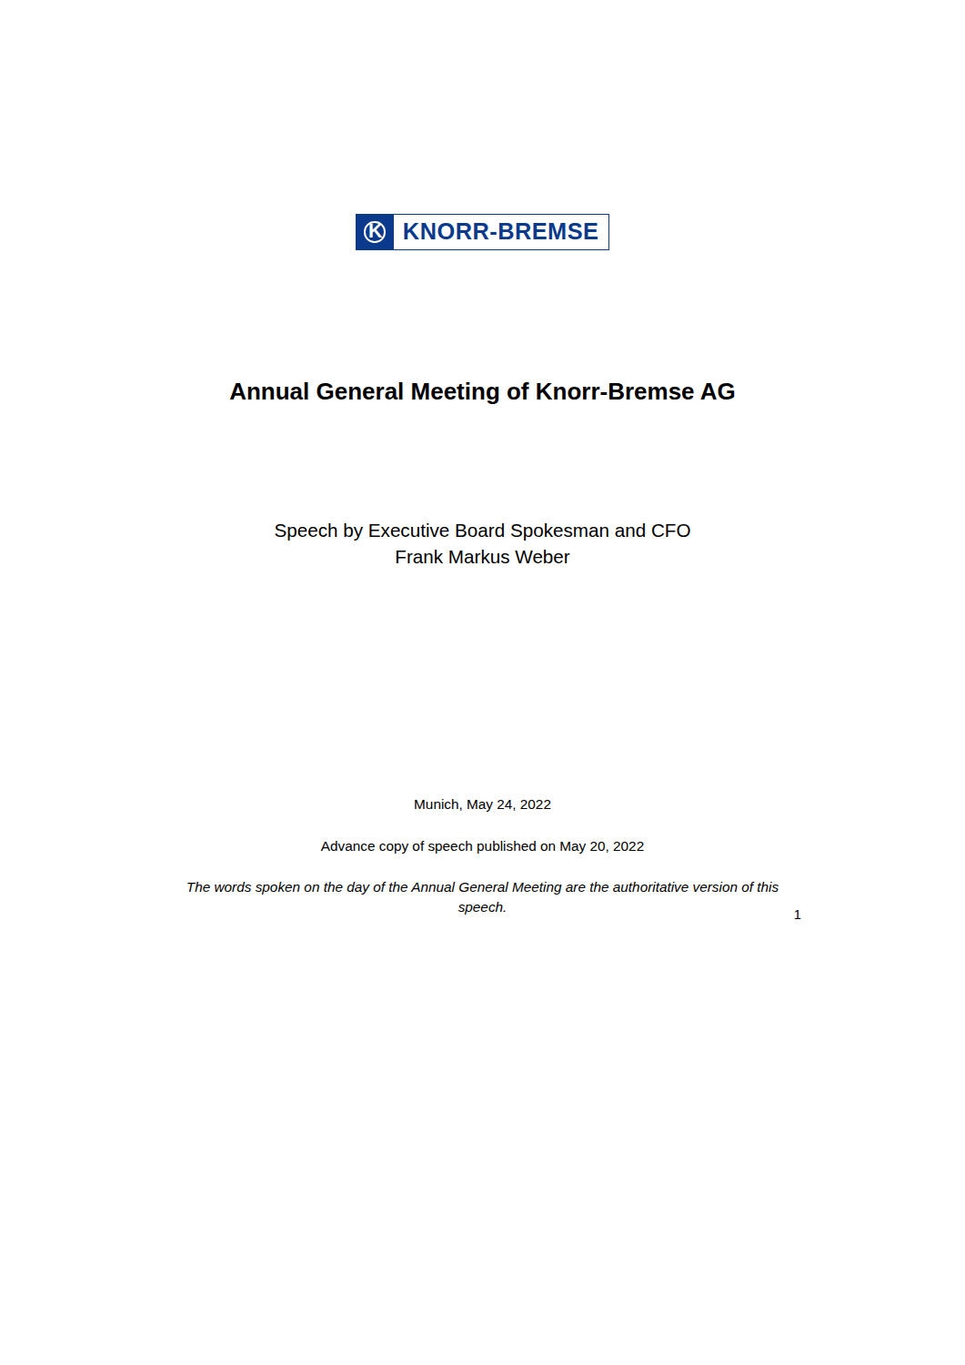KKNORR-BREMSE
Annual General Meeting of Knorr-Bremse AG
Speech by Executive Board Spokesman and CFO
Frank Markus Weber
Munich, May 24, 2022
Advance copy of speech published on May 20, 2022
The words spoken on the day of the Annual General Meeting are the authoritative version of this speech.
1